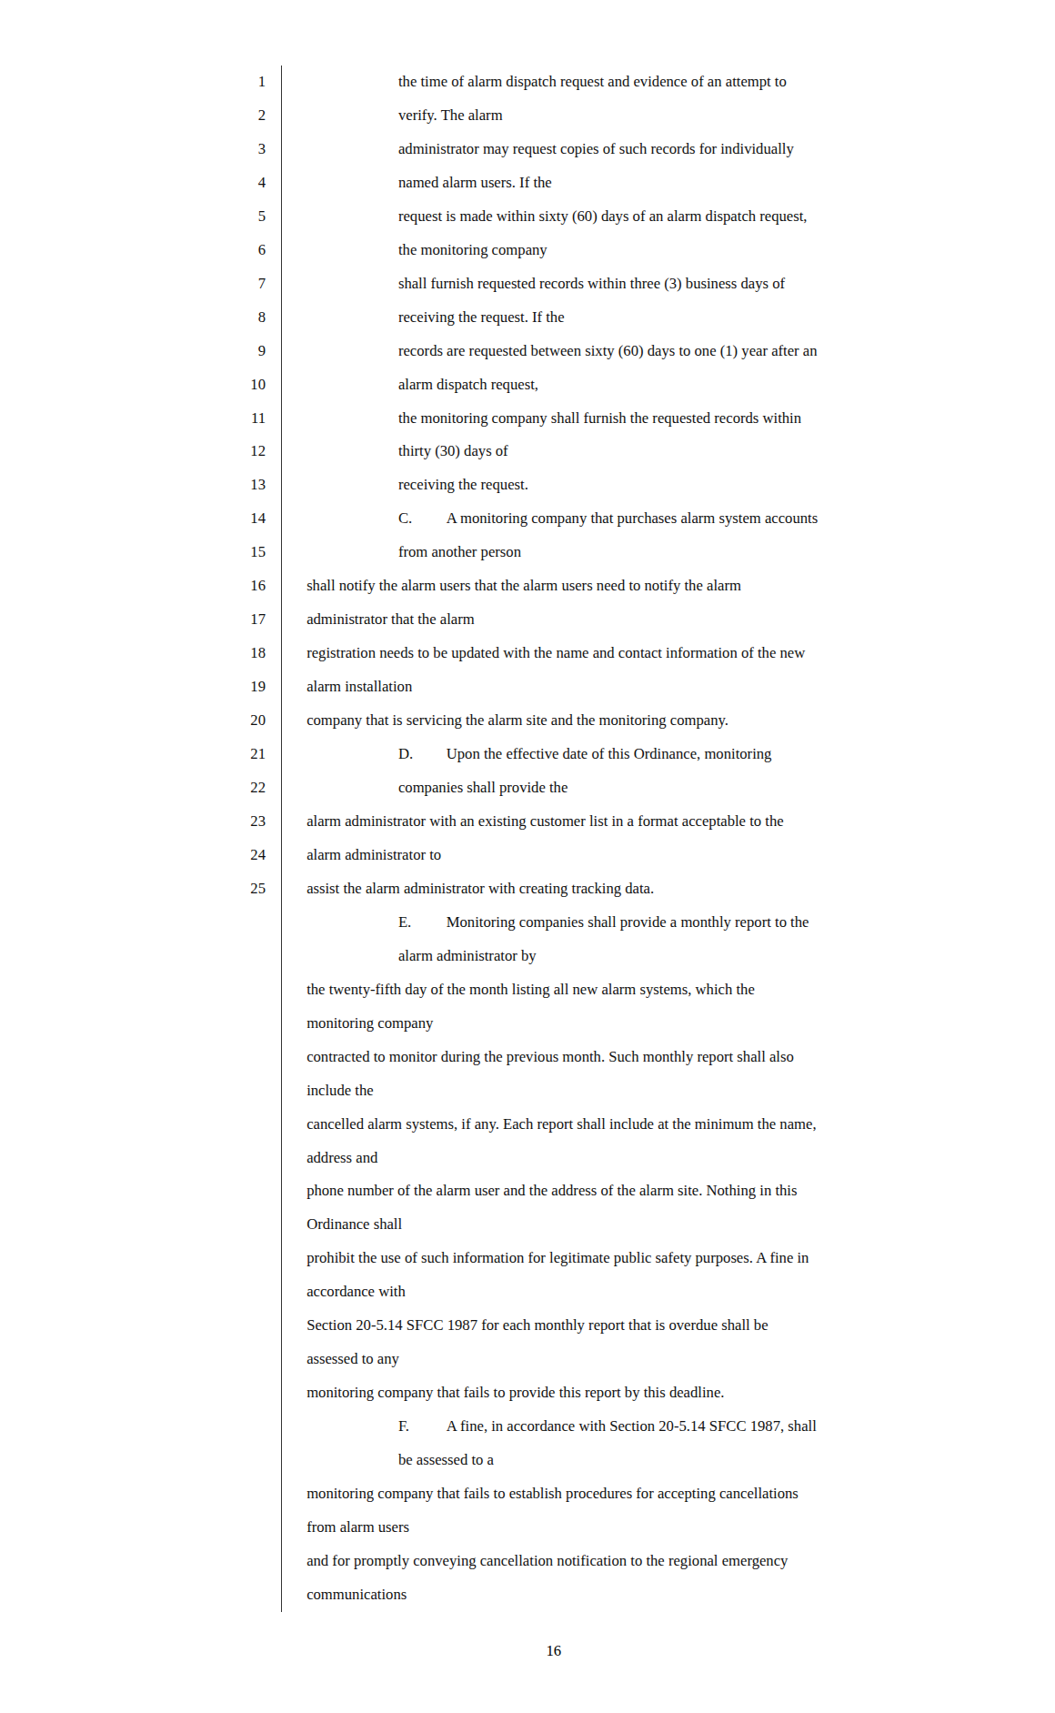1
2
3
4
5
6
7
8
9
10
11
12
13
14
15
16
17
18
19
20
21
22
23
24
25
the time of alarm dispatch request and evidence of an attempt to verify. The alarm
administrator may request copies of such records for individually named alarm users. If the
request is made within sixty (60) days of an alarm dispatch request, the monitoring company
shall furnish requested records within three (3) business days of receiving the request. If the
records are requested between sixty (60) days to one (1) year after an alarm dispatch request,
the monitoring company shall furnish the requested records within thirty (30) days of
receiving the request.
C. A monitoring company that purchases alarm system accounts from another person
shall notify the alarm users that the alarm users need to notify the alarm administrator that the alarm
registration needs to be updated with the name and contact information of the new alarm installation
company that is servicing the alarm site and the monitoring company.
D. Upon the effective date of this Ordinance, monitoring companies shall provide the
alarm administrator with an existing customer list in a format acceptable to the alarm administrator to
assist the alarm administrator with creating tracking data.
E. Monitoring companies shall provide a monthly report to the alarm administrator by
the twenty-fifth day of the month listing all new alarm systems, which the monitoring company
contracted to monitor during the previous month. Such monthly report shall also include the
cancelled alarm systems, if any. Each report shall include at the minimum the name, address and
phone number of the alarm user and the address of the alarm site. Nothing in this Ordinance shall
prohibit the use of such information for legitimate public safety purposes. A fine in accordance with
Section 20-5.14 SFCC 1987 for each monthly report that is overdue shall be assessed to any
monitoring company that fails to provide this report by this deadline.
F. A fine, in accordance with Section 20-5.14 SFCC 1987, shall be assessed to a
monitoring company that fails to establish procedures for accepting cancellations from alarm users
and for promptly conveying cancellation notification to the regional emergency communications
16